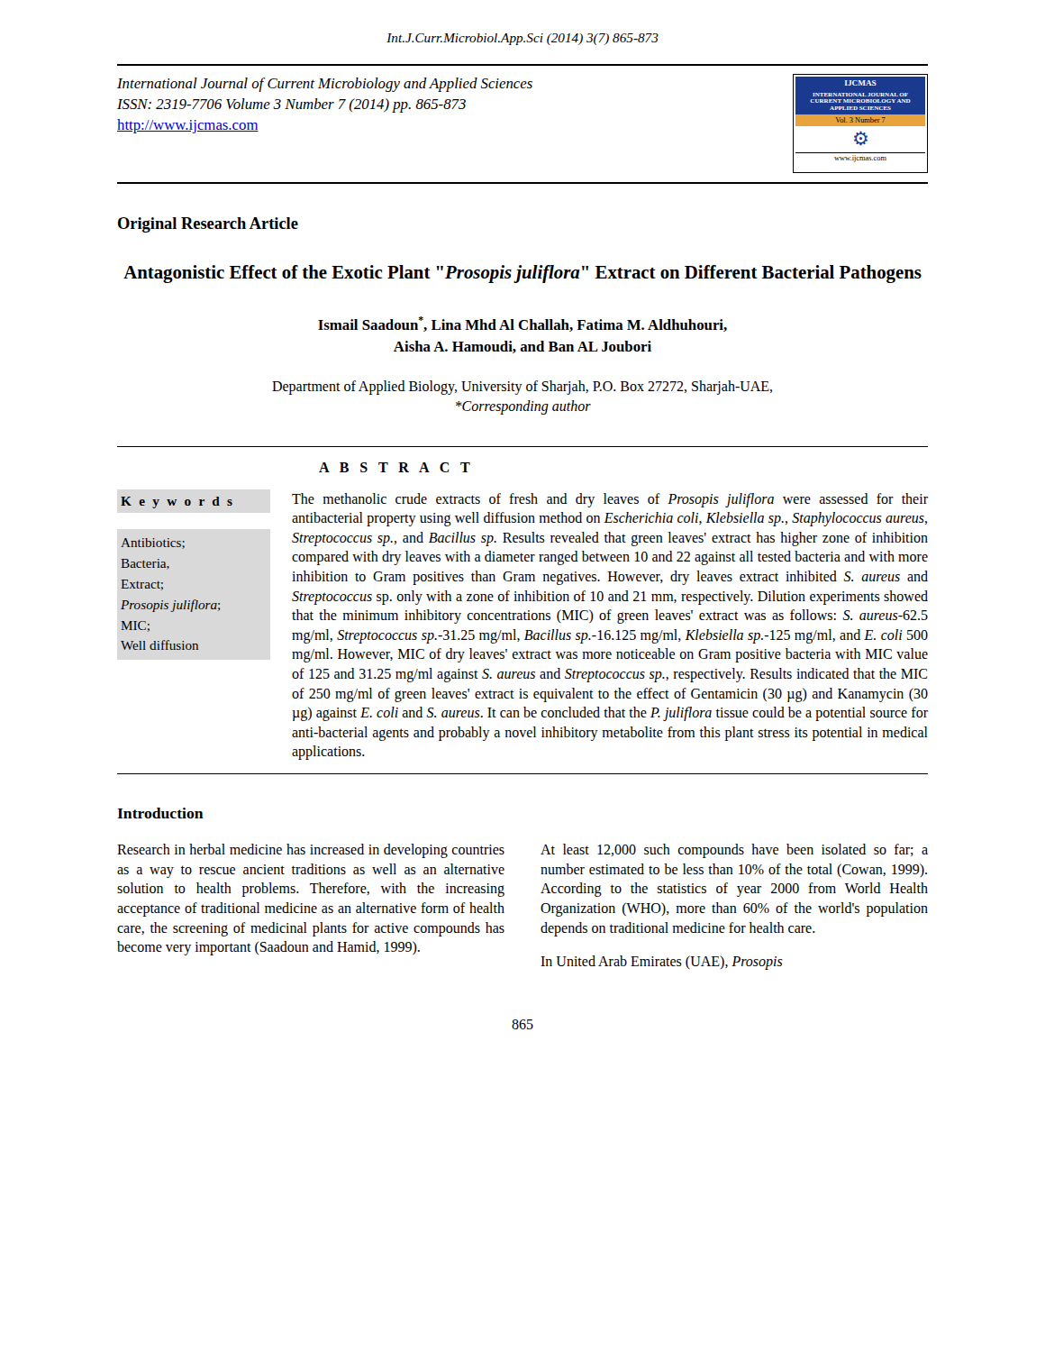Int.J.Curr.Microbiol.App.Sci (2014) 3(7) 865-873
International Journal of Current Microbiology and Applied Sciences
ISSN: 2319-7706 Volume 3 Number 7 (2014) pp. 865-873
http://www.ijcmas.com
IJCMAS
INTERNATIONAL JOURNAL OF CURRENT MICROBIOLOGY AND APPLIED SCIENCES
Vol. 3 Number 7
⚙
www.ijcmas.com
Original Research Article
Antagonistic Effect of the Exotic Plant "Prosopis juliflora" Extract on Different Bacterial Pathogens
Ismail Saadoun*, Lina Mhd Al Challah, Fatima M. Aldhuhouri,
Aisha A. Hamoudi, and Ban AL Joubori
Department of Applied Biology, University of Sharjah, P.O. Box 27272, Sharjah-UAE,
*Corresponding author
A B S T R A C T
K e y w o r d s
Antibiotics;
Bacteria,
Extract;
Prosopis juliflora;
MIC;
Well diffusion
The methanolic crude extracts of fresh and dry leaves of Prosopis juliflora were assessed for their antibacterial property using well diffusion method on Escherichia coli, Klebsiella sp., Staphylococcus aureus, Streptococcus sp., and Bacillus sp. Results revealed that green leaves' extract has higher zone of inhibition compared with dry leaves with a diameter ranged between 10 and 22 against all tested bacteria and with more inhibition to Gram positives than Gram negatives. However, dry leaves extract inhibited S. aureus and Streptococcus sp. only with a zone of inhibition of 10 and 21 mm, respectively. Dilution experiments showed that the minimum inhibitory concentrations (MIC) of green leaves' extract was as follows: S. aureus-62.5 mg/ml, Streptococcus sp.-31.25 mg/ml, Bacillus sp.-16.125 mg/ml, Klebsiella sp.-125 mg/ml, and E. coli 500 mg/ml. However, MIC of dry leaves' extract was more noticeable on Gram positive bacteria with MIC value of 125 and 31.25 mg/ml against S. aureus and Streptococcus sp., respectively. Results indicated that the MIC of 250 mg/ml of green leaves' extract is equivalent to the effect of Gentamicin (30 µg) and Kanamycin (30 µg) against E. coli and S. aureus. It can be concluded that the P. juliflora tissue could be a potential source for anti-bacterial agents and probably a novel inhibitory metabolite from this plant stress its potential in medical applications.
Introduction
Research in herbal medicine has increased in developing countries as a way to rescue ancient traditions as well as an alternative solution to health problems. Therefore, with the increasing acceptance of traditional medicine as an alternative form of health care, the screening of medicinal plants for active compounds has become very important (Saadoun and Hamid, 1999).
At least 12,000 such compounds have been isolated so far; a number estimated to be less than 10% of the total (Cowan, 1999). According to the statistics of year 2000 from World Health Organization (WHO), more than 60% of the world's population depends on traditional medicine for health care.
In United Arab Emirates (UAE), Prosopis
865